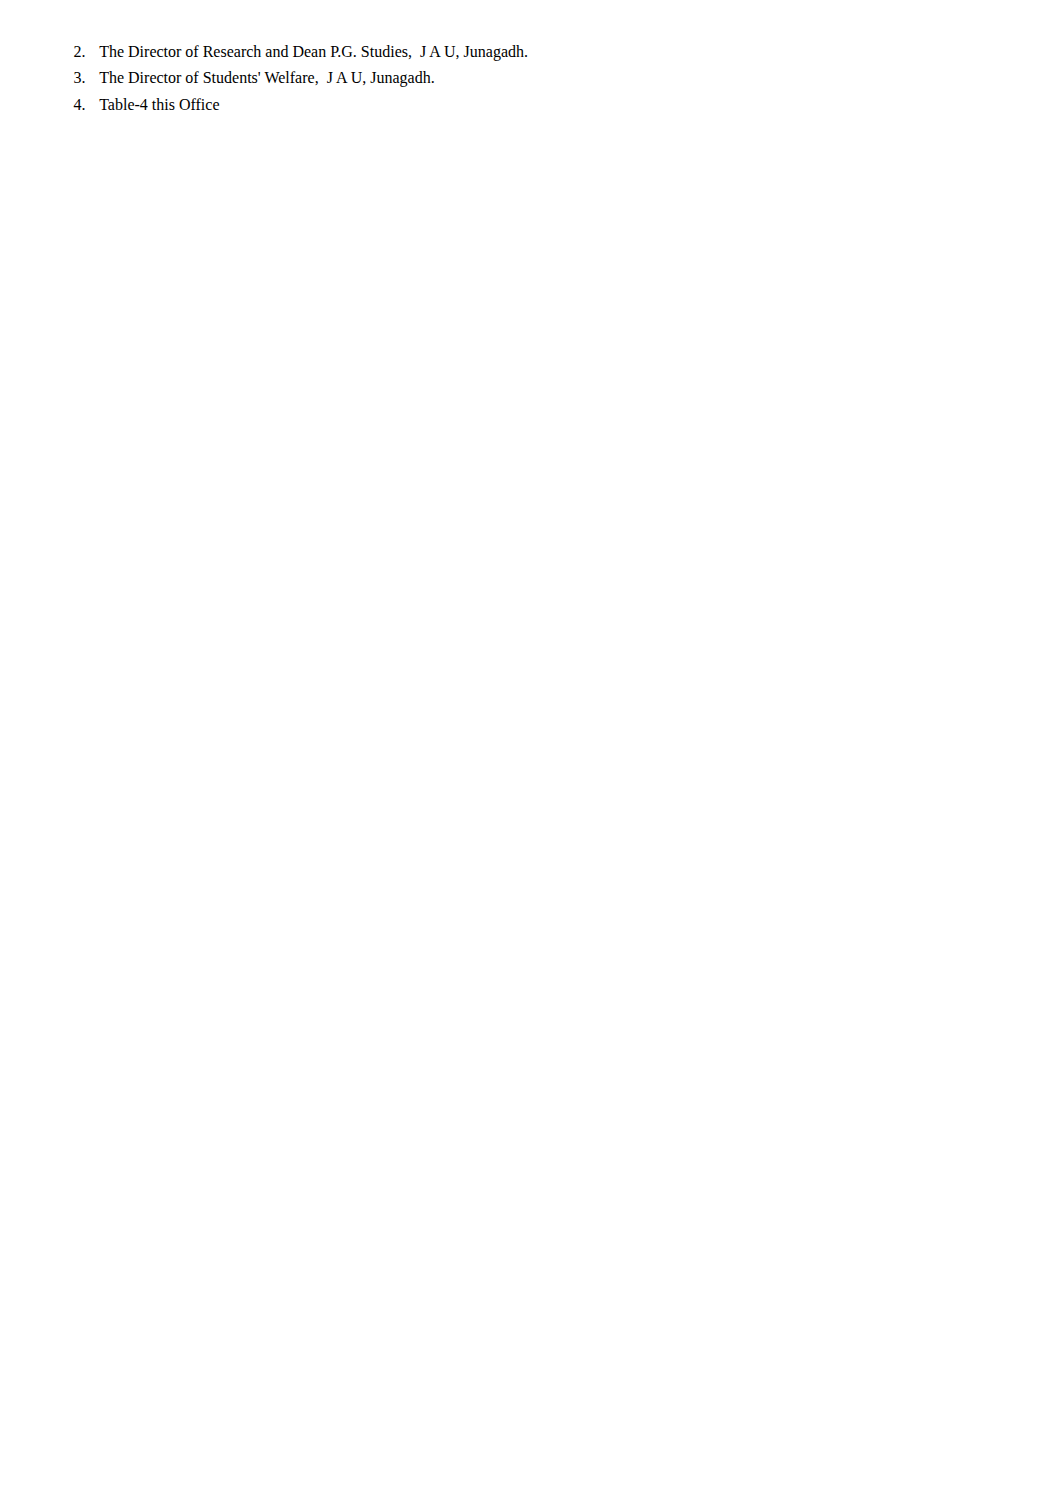2. The Director of Research and Dean P.G. Studies, J A U, Junagadh.
3. The Director of Students' Welfare, J A U, Junagadh.
4. Table-4 this Office